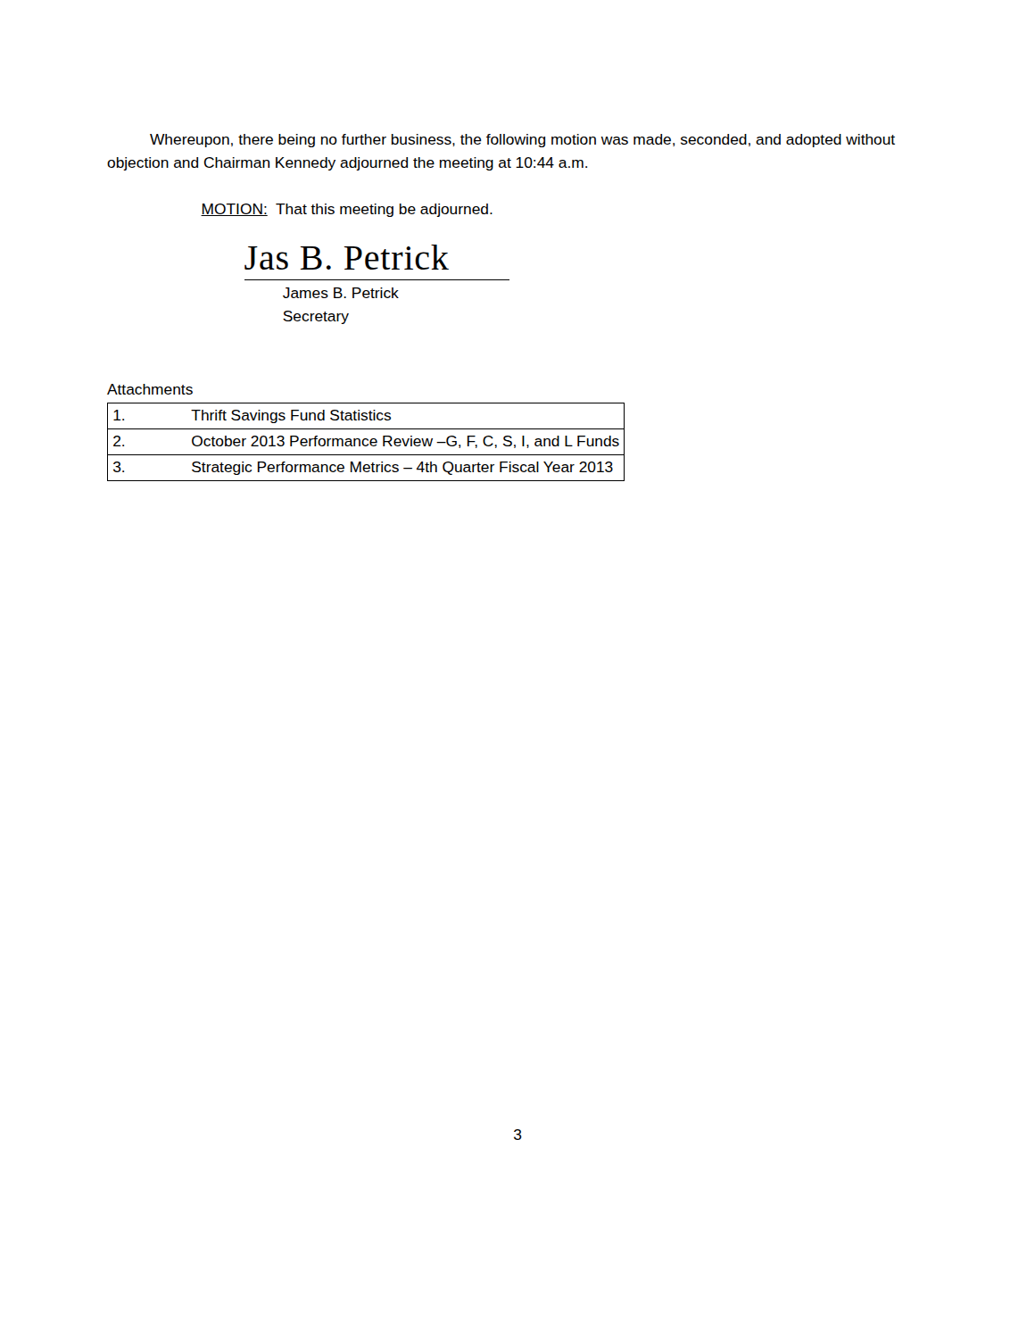Whereupon, there being no further business, the following motion was made, seconded, and adopted without objection and Chairman Kennedy adjourned the meeting at 10:44 a.m.
MOTION: That this meeting be adjourned.
Jas B. Petrick
James B. Petrick
Secretary
Attachments
| 1. | Thrift Savings Fund Statistics |
| 2. | October 2013 Performance Review –G, F, C, S, I, and L Funds |
| 3. | Strategic Performance Metrics – 4th Quarter Fiscal Year 2013 |
3